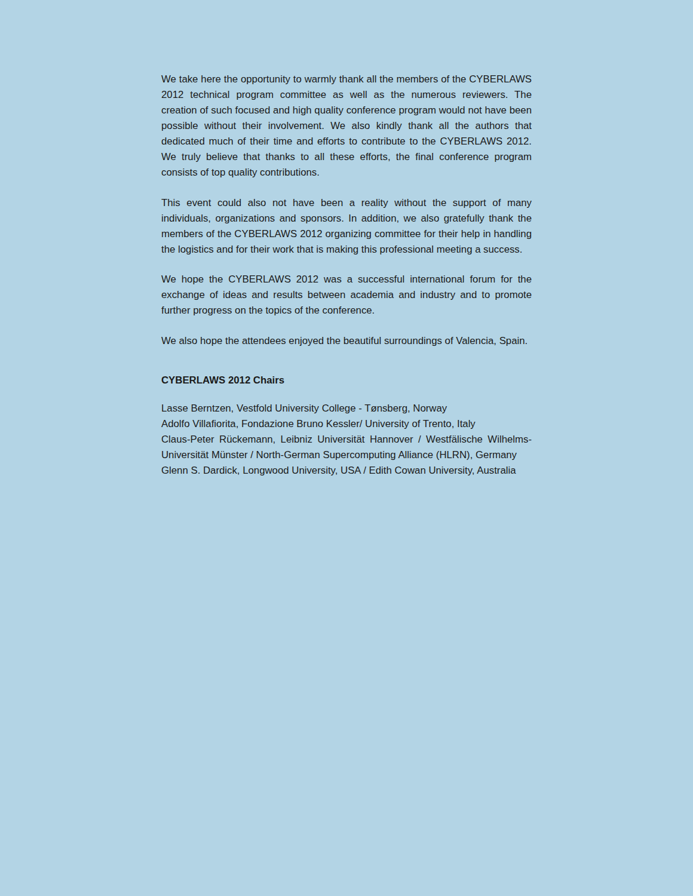We take here the opportunity to warmly thank all the members of the CYBERLAWS 2012 technical program committee as well as the numerous reviewers. The creation of such focused and high quality conference program would not have been possible without their involvement. We also kindly thank all the authors that dedicated much of their time and efforts to contribute to the CYBERLAWS 2012. We truly believe that thanks to all these efforts, the final conference program consists of top quality contributions.
This event could also not have been a reality without the support of many individuals, organizations and sponsors. In addition, we also gratefully thank the members of the CYBERLAWS 2012 organizing committee for their help in handling the logistics and for their work that is making this professional meeting a success.
We hope the CYBERLAWS 2012 was a successful international forum for the exchange of ideas and results between academia and industry and to promote further progress on the topics of the conference.
We also hope the attendees enjoyed the beautiful surroundings of Valencia, Spain.
CYBERLAWS 2012 Chairs
Lasse Berntzen, Vestfold University College - Tønsberg, Norway Adolfo Villafiorita, Fondazione Bruno Kessler/ University of Trento, Italy Claus-Peter Rückemann, Leibniz Universität Hannover / Westfälische Wilhelms-Universität Münster / North-German Supercomputing Alliance (HLRN), Germany Glenn S. Dardick, Longwood University, USA / Edith Cowan University, Australia